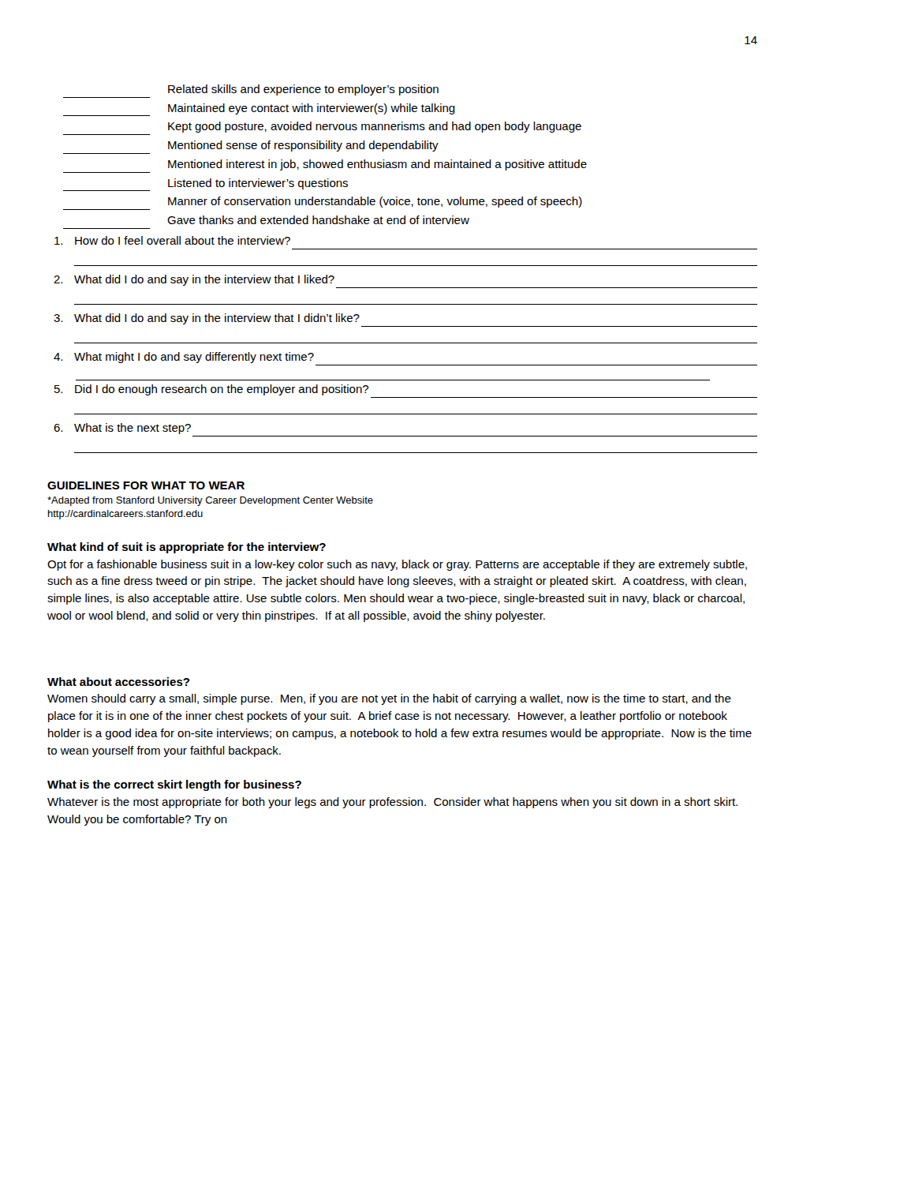14
Related skills and experience to employer’s position
Maintained eye contact with interviewer(s) while talking
Kept good posture, avoided nervous mannerisms and had open body language
Mentioned sense of responsibility and dependability
Mentioned interest in job, showed enthusiasm and maintained a positive attitude
Listened to interviewer’s questions
Manner of conservation understandable (voice, tone, volume, speed of speech)
Gave thanks and extended handshake at end of interview
How do I feel overall about the interview?
What did I do and say in the interview that I liked?
What did I do and say in the interview that I didn’t like?
What might I do and say differently next time?
Did I do enough research on the employer and position?
What is the next step?
GUIDELINES FOR WHAT TO WEAR
*Adapted from Stanford University Career Development Center Website
http://cardinalcareers.stanford.edu
What kind of suit is appropriate for the interview?
Opt for a fashionable business suit in a low-key color such as navy, black or gray. Patterns are acceptable if they are extremely subtle, such as a fine dress tweed or pin stripe. The jacket should have long sleeves, with a straight or pleated skirt. A coatdress, with clean, simple lines, is also acceptable attire. Use subtle colors. Men should wear a two-piece, single-breasted suit in navy, black or charcoal, wool or wool blend, and solid or very thin pinstripes. If at all possible, avoid the shiny polyester.
What about accessories?
Women should carry a small, simple purse. Men, if you are not yet in the habit of carrying a wallet, now is the time to start, and the place for it is in one of the inner chest pockets of your suit. A brief case is not necessary. However, a leather portfolio or notebook holder is a good idea for on-site interviews; on campus, a notebook to hold a few extra resumes would be appropriate. Now is the time to wean yourself from your faithful backpack.
What is the correct skirt length for business?
Whatever is the most appropriate for both your legs and your profession. Consider what happens when you sit down in a short skirt. Would you be comfortable? Try on